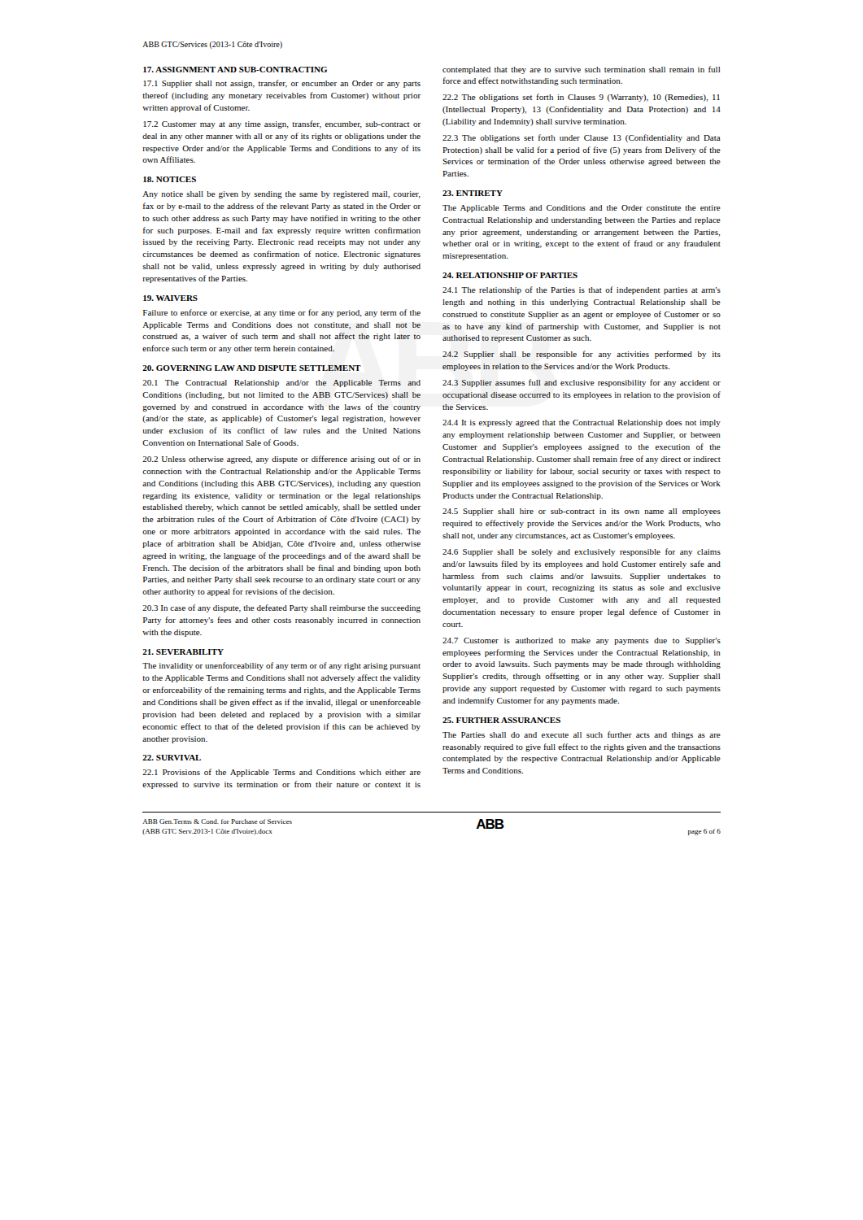ABB
ABB GTC/Services (2013-1 Côte d'Ivoire)
17. Assignment and Sub-Contracting
17.1 Supplier shall not assign, transfer, or encumber an Order or any parts thereof (including any monetary receivables from Customer) without prior written approval of Customer.
17.2 Customer may at any time assign, transfer, encumber, sub-contract or deal in any other manner with all or any of its rights or obligations under the respective Order and/or the Applicable Terms and Conditions to any of its own Affiliates.
18. Notices
Any notice shall be given by sending the same by registered mail, courier, fax or by e-mail to the address of the relevant Party as stated in the Order or to such other address as such Party may have notified in writing to the other for such purposes. E-mail and fax expressly require written confirmation issued by the receiving Party. Electronic read receipts may not under any circumstances be deemed as confirmation of notice. Electronic signatures shall not be valid, unless expressly agreed in writing by duly authorised representatives of the Parties.
19. Waivers
Failure to enforce or exercise, at any time or for any period, any term of the Applicable Terms and Conditions does not constitute, and shall not be construed as, a waiver of such term and shall not affect the right later to enforce such term or any other term herein contained.
20. Governing Law and Dispute Settlement
20.1 The Contractual Relationship and/or the Applicable Terms and Conditions (including, but not limited to the ABB GTC/Services) shall be governed by and construed in accordance with the laws of the country (and/or the state, as applicable) of Customer's legal registration, however under exclusion of its conflict of law rules and the United Nations Convention on International Sale of Goods.
20.2 Unless otherwise agreed, any dispute or difference arising out of or in connection with the Contractual Relationship and/or the Applicable Terms and Conditions (including this ABB GTC/Services), including any question regarding its existence, validity or termination or the legal relationships established thereby, which cannot be settled amicably, shall be settled under the arbitration rules of the Court of Arbitration of Côte d'Ivoire (CACI) by one or more arbitrators appointed in accordance with the said rules. The place of arbitration shall be Abidjan, Côte d'Ivoire and, unless otherwise agreed in writing, the language of the proceedings and of the award shall be French. The decision of the arbitrators shall be final and binding upon both Parties, and neither Party shall seek recourse to an ordinary state court or any other authority to appeal for revisions of the decision.
20.3 In case of any dispute, the defeated Party shall reimburse the succeeding Party for attorney's fees and other costs reasonably incurred in connection with the dispute.
21. Severability
The invalidity or unenforceability of any term or of any right arising pursuant to the Applicable Terms and Conditions shall not adversely affect the validity or enforceability of the remaining terms and rights, and the Applicable Terms and Conditions shall be given effect as if the invalid, illegal or unenforceable provision had been deleted and replaced by a provision with a similar economic effect to that of the deleted provision if this can be achieved by another provision.
22. Survival
22.1 Provisions of the Applicable Terms and Conditions which either are expressed to survive its termination or from their nature or context it is contemplated that they are to survive such termination shall remain in full force and effect notwithstanding such termination.
22.2 The obligations set forth in Clauses 9 (Warranty), 10 (Remedies), 11 (Intellectual Property), 13 (Confidentiality and Data Protection) and 14 (Liability and Indemnity) shall survive termination.
22.3 The obligations set forth under Clause 13 (Confidentiality and Data Protection) shall be valid for a period of five (5) years from Delivery of the Services or termination of the Order unless otherwise agreed between the Parties.
23. Entirety
The Applicable Terms and Conditions and the Order constitute the entire Contractual Relationship and understanding between the Parties and replace any prior agreement, understanding or arrangement between the Parties, whether oral or in writing, except to the extent of fraud or any fraudulent misrepresentation.
24. Relationship of Parties
24.1 The relationship of the Parties is that of independent parties at arm's length and nothing in this underlying Contractual Relationship shall be construed to constitute Supplier as an agent or employee of Customer or so as to have any kind of partnership with Customer, and Supplier is not authorised to represent Customer as such.
24.2 Supplier shall be responsible for any activities performed by its employees in relation to the Services and/or the Work Products.
24.3 Supplier assumes full and exclusive responsibility for any accident or occupational disease occurred to its employees in relation to the provision of the Services.
24.4 It is expressly agreed that the Contractual Relationship does not imply any employment relationship between Customer and Supplier, or between Customer and Supplier's employees assigned to the execution of the Contractual Relationship. Customer shall remain free of any direct or indirect responsibility or liability for labour, social security or taxes with respect to Supplier and its employees assigned to the provision of the Services or Work Products under the Contractual Relationship.
24.5 Supplier shall hire or sub-contract in its own name all employees required to effectively provide the Services and/or the Work Products, who shall not, under any circumstances, act as Customer's employees.
24.6 Supplier shall be solely and exclusively responsible for any claims and/or lawsuits filed by its employees and hold Customer entirely safe and harmless from such claims and/or lawsuits. Supplier undertakes to voluntarily appear in court, recognizing its status as sole and exclusive employer, and to provide Customer with any and all requested documentation necessary to ensure proper legal defence of Customer in court.
24.7 Customer is authorized to make any payments due to Supplier's employees performing the Services under the Contractual Relationship, in order to avoid lawsuits. Such payments may be made through withholding Supplier's credits, through offsetting or in any other way. Supplier shall provide any support requested by Customer with regard to such payments and indemnify Customer for any payments made.
25. Further Assurances
The Parties shall do and execute all such further acts and things as are reasonably required to give full effect to the rights given and the transactions contemplated by the respective Contractual Relationship and/or Applicable Terms and Conditions.
ABB Gen.Terms & Cond. for Purchase of Services
(ABB GTC Serv.2013-1 Côte d'Ivoire).docx
ABB
page 6 of 6